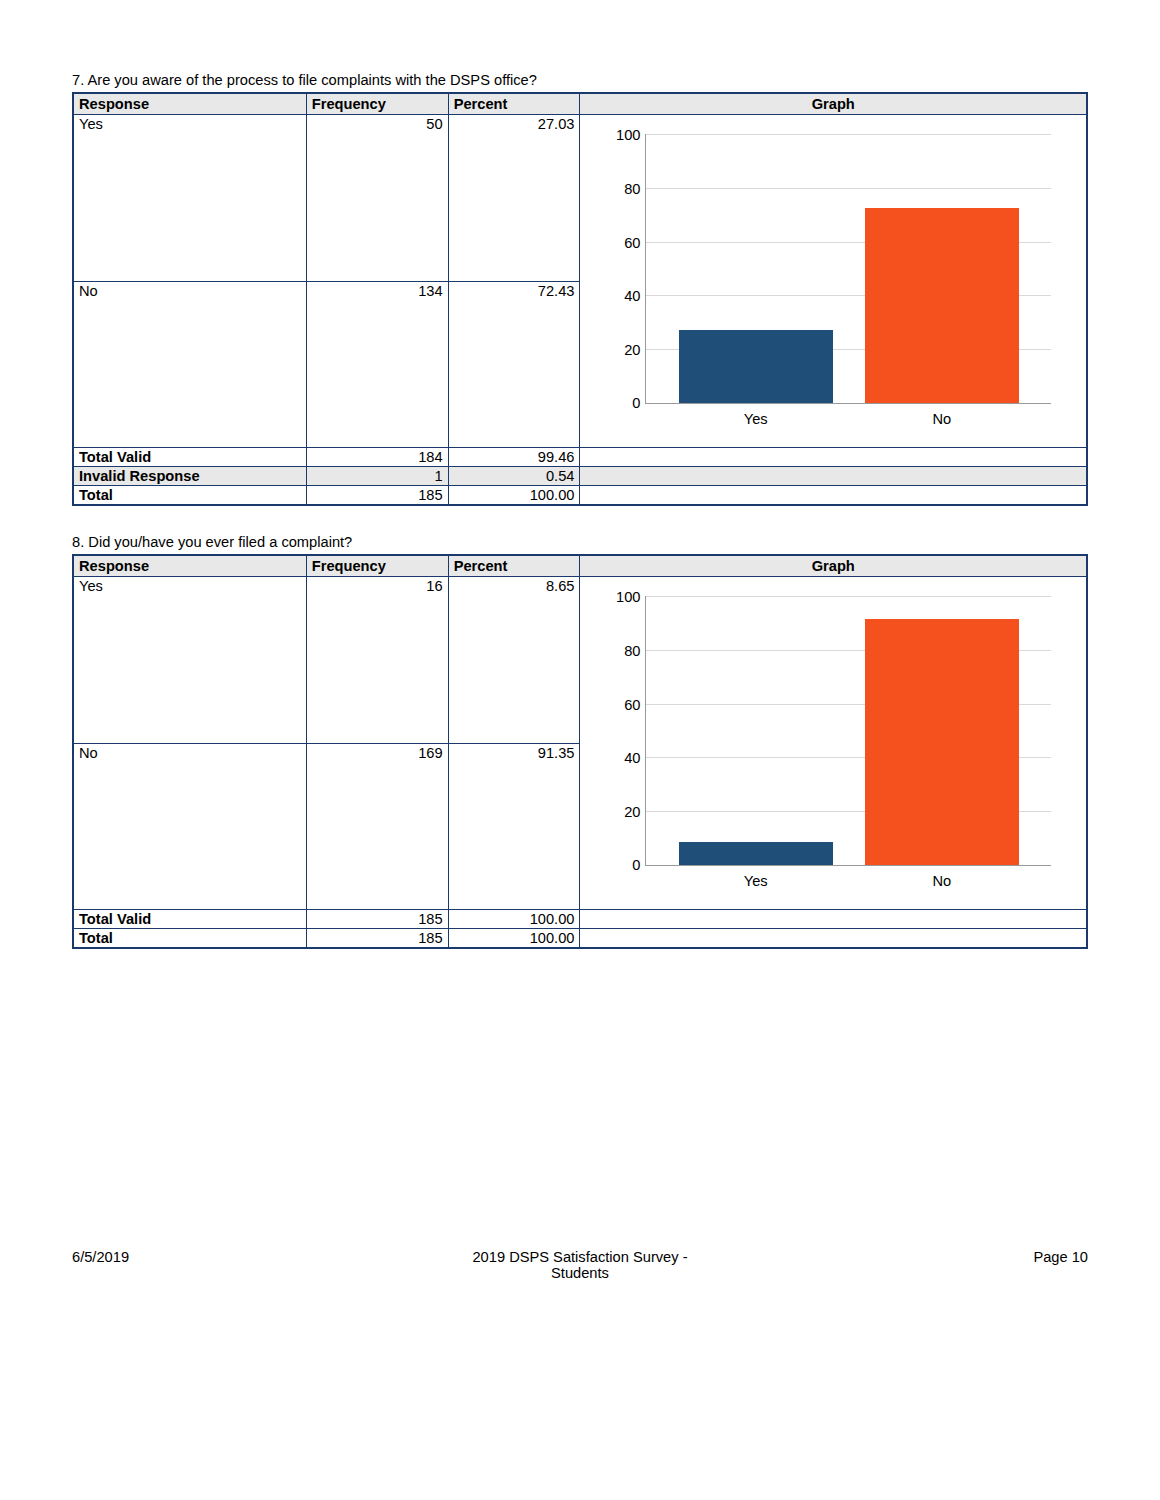7. Are you aware of the process to file complaints with the DSPS office?
| Response | Frequency | Percent | Graph |
| --- | --- | --- | --- |
| Yes | 50 | 27.03 | 100 80 60 40 20 0 Yes No |
| No | 134 | 72.43 |
| Total Valid | 184 | 99.46 | |
| Invalid Response | 1 | 0.54 | |
| Total | 185 | 100.00 | |
8. Did you/have you ever filed a complaint?
| Response | Frequency | Percent | Graph |
| --- | --- | --- | --- |
| Yes | 16 | 8.65 | 100 80 60 40 20 0 Yes No |
| No | 169 | 91.35 |
| Total Valid | 185 | 100.00 | |
| Total | 185 | 100.00 | |
6/5/2019
2019 DSPS Satisfaction Survey -
Students
Page 10